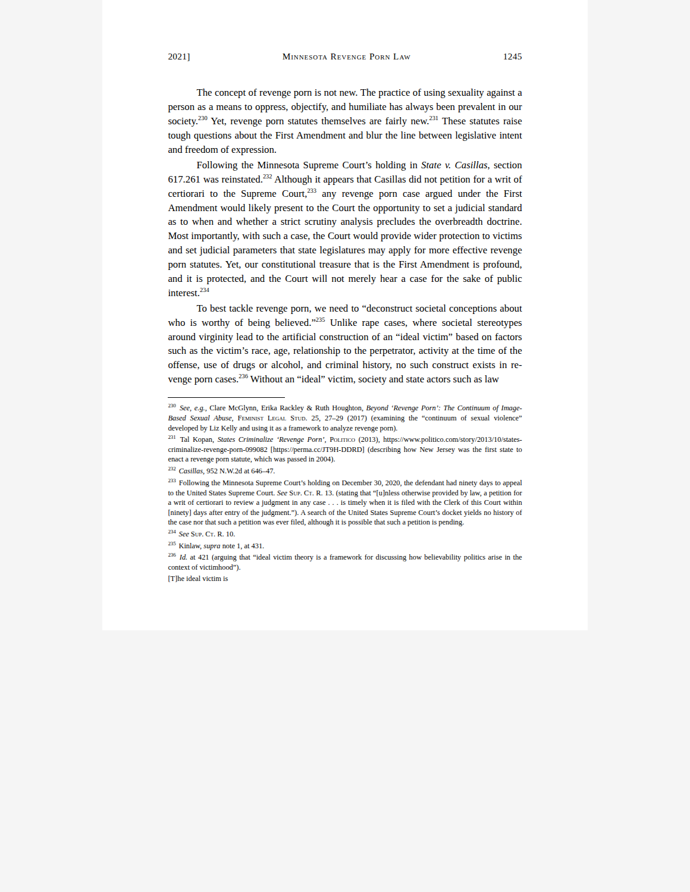2021] Minnesota Revenge Porn Law 1245
The concept of revenge porn is not new. The practice of using sexuality against a person as a means to oppress, objectify, and humiliate has always been prevalent in our society.230 Yet, revenge porn statutes themselves are fairly new.231 These statutes raise tough questions about the First Amendment and blur the line between legislative intent and freedom of expression.
Following the Minnesota Supreme Court’s holding in State v. Casillas, section 617.261 was reinstated.232 Although it appears that Casillas did not petition for a writ of certiorari to the Supreme Court,233 any revenge porn case argued under the First Amendment would likely present to the Court the opportunity to set a judicial standard as to when and whether a strict scrutiny analysis precludes the overbreadth doctrine. Most importantly, with such a case, the Court would provide wider protection to victims and set judicial parameters that state legislatures may apply for more effective revenge porn statutes. Yet, our constitutional treasure that is the First Amendment is profound, and it is protected, and the Court will not merely hear a case for the sake of public interest.234
To best tackle revenge porn, we need to “deconstruct societal conceptions about who is worthy of being believed.”235 Unlike rape cases, where societal stereotypes around virginity lead to the artificial construction of an “ideal victim” based on factors such as the victim’s race, age, relationship to the perpetrator, activity at the time of the offense, use of drugs or alcohol, and criminal history, no such construct exists in revenge porn cases.236 Without an “ideal” victim, society and state actors such as law
230 See, e.g., Clare McGlynn, Erika Rackley & Ruth Houghton, Beyond ‘Revenge Porn’: The Continuum of Image-Based Sexual Abuse, Feminist Legal Stud. 25, 27–29 (2017) (examining the “continuum of sexual violence” developed by Liz Kelly and using it as a framework to analyze revenge porn).
231 Tal Kopan, States Criminalize ‘Revenge Porn’, Politico (2013), https://www.politico.com/story/2013/10/states-criminalize-revenge-porn-099082 [https://perma.cc/JT9H-DDRD] (describing how New Jersey was the first state to enact a revenge porn statute, which was passed in 2004).
232 Casillas, 952 N.W.2d at 646–47.
233 Following the Minnesota Supreme Court’s holding on December 30, 2020, the defendant had ninety days to appeal to the United States Supreme Court. See Sup. Ct. R. 13. (stating that “[u]nless otherwise provided by law, a petition for a writ of certiorari to review a judgment in any case . . . is timely when it is filed with the Clerk of this Court within [ninety] days after entry of the judgment.”). A search of the United States Supreme Court’s docket yields no history of the case nor that such a petition was ever filed, although it is possible that such a petition is pending.
234 See Sup. Ct. R. 10.
235 Kinlaw, supra note 1, at 431.
236 Id. at 421 (arguing that “ideal victim theory is a framework for discussing how believability politics arise in the context of victimhood”).
[T]he ideal victim is